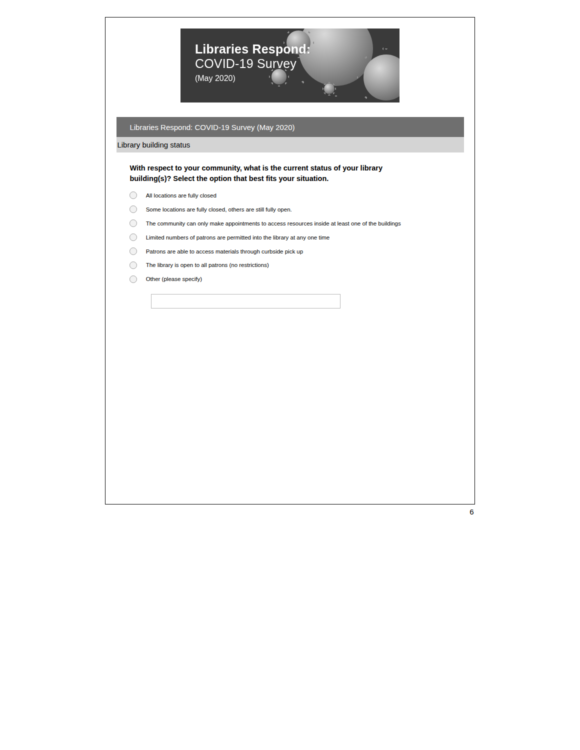Libraries Respond:
COVID-19 Survey
(May 2020)
Libraries Respond: COVID-19 Survey (May 2020)
Library building status
With respect to your community, what is the current status of your library building(s)? Select the option that best fits your situation.
All locations are fully closed
Some locations are fully closed, others are still fully open.
The community can only make appointments to access resources inside at least one of the buildings
Limited numbers of patrons are permitted into the library at any one time
Patrons are able to access materials through curbside pick up
The library is open to all patrons (no restrictions)
Other (please specify)
6